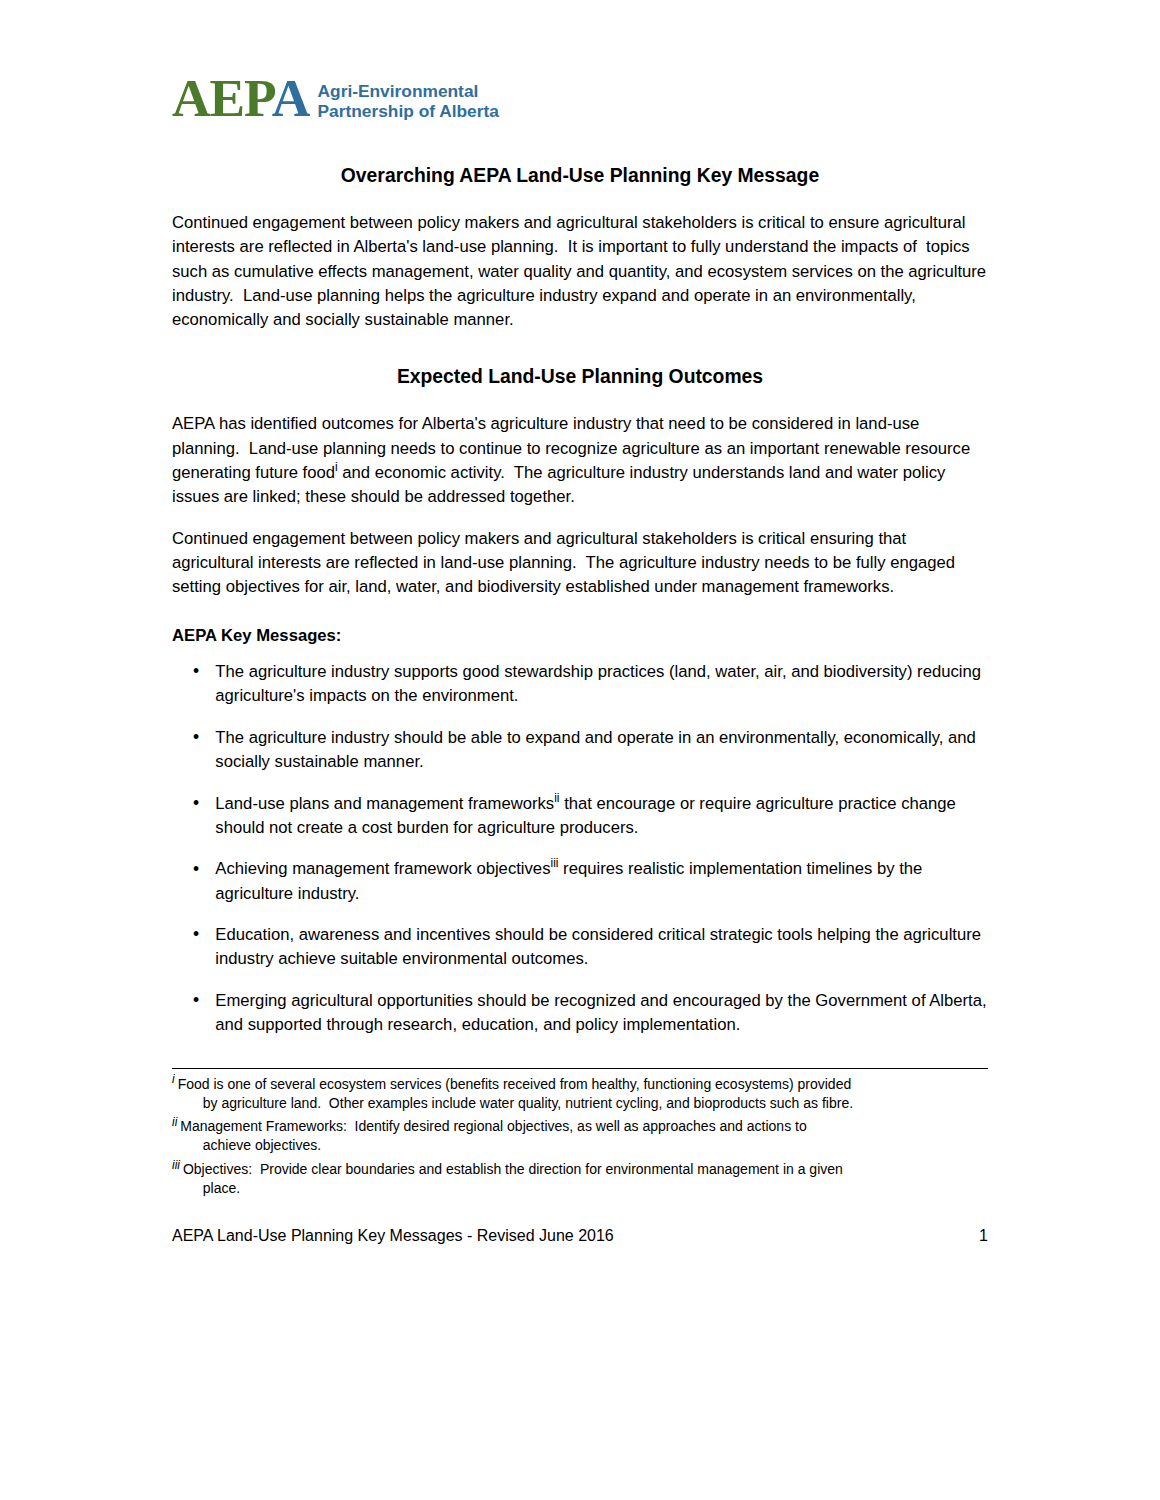AEPA
Agri-Environmental
Partnership of Alberta
Overarching AEPA Land-Use Planning Key Message
Continued engagement between policy makers and agricultural stakeholders is critical to ensure agricultural interests are reflected in Alberta's land-use planning. It is important to fully understand the impacts of topics such as cumulative effects management, water quality and quantity, and ecosystem services on the agriculture industry. Land-use planning helps the agriculture industry expand and operate in an environmentally, economically and socially sustainable manner.
Expected Land-Use Planning Outcomes
AEPA has identified outcomes for Alberta's agriculture industry that need to be considered in land-use planning. Land-use planning needs to continue to recognize agriculture as an important renewable resource generating future foodi and economic activity. The agriculture industry understands land and water policy issues are linked; these should be addressed together.
Continued engagement between policy makers and agricultural stakeholders is critical ensuring that agricultural interests are reflected in land-use planning. The agriculture industry needs to be fully engaged setting objectives for air, land, water, and biodiversity established under management frameworks.
AEPA Key Messages:
The agriculture industry supports good stewardship practices (land, water, air, and biodiversity) reducing agriculture's impacts on the environment.
The agriculture industry should be able to expand and operate in an environmentally, economically, and socially sustainable manner.
Land-use plans and management frameworksii that encourage or require agriculture practice change should not create a cost burden for agriculture producers.
Achieving management framework objectivesiii requires realistic implementation timelines by the agriculture industry.
Education, awareness and incentives should be considered critical strategic tools helping the agriculture industry achieve suitable environmental outcomes.
Emerging agricultural opportunities should be recognized and encouraged by the Government of Alberta, and supported through research, education, and policy implementation.
i Food is one of several ecosystem services (benefits received from healthy, functioning ecosystems) provided by agriculture land. Other examples include water quality, nutrient cycling, and bioproducts such as fibre.
ii Management Frameworks: Identify desired regional objectives, as well as approaches and actions to achieve objectives.
iii Objectives: Provide clear boundaries and establish the direction for environmental management in a given place.
AEPA Land-Use Planning Key Messages - Revised June 2016 1